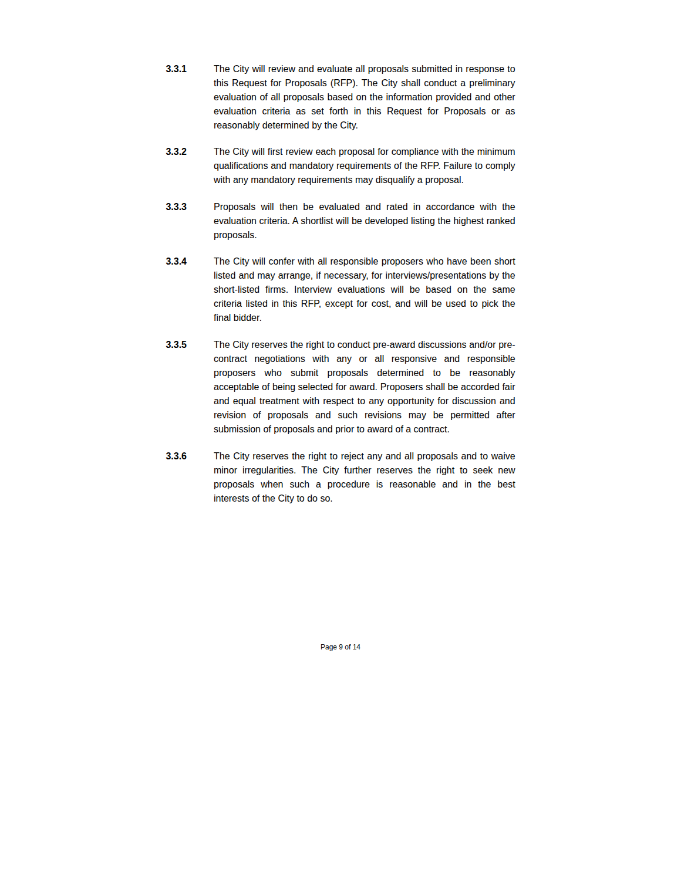3.3.1
The City will review and evaluate all proposals submitted in response to this Request for Proposals (RFP). The City shall conduct a preliminary evaluation of all proposals based on the information provided and other evaluation criteria as set forth in this Request for Proposals or as reasonably determined by the City.
3.3.2
The City will first review each proposal for compliance with the minimum qualifications and mandatory requirements of the RFP. Failure to comply with any mandatory requirements may disqualify a proposal.
3.3.3
Proposals will then be evaluated and rated in accordance with the evaluation criteria. A shortlist will be developed listing the highest ranked proposals.
3.3.4
The City will confer with all responsible proposers who have been short listed and may arrange, if necessary, for interviews/presentations by the short-listed firms. Interview evaluations will be based on the same criteria listed in this RFP, except for cost, and will be used to pick the final bidder.
3.3.5
The City reserves the right to conduct pre-award discussions and/or pre-contract negotiations with any or all responsive and responsible proposers who submit proposals determined to be reasonably acceptable of being selected for award. Proposers shall be accorded fair and equal treatment with respect to any opportunity for discussion and revision of proposals and such revisions may be permitted after submission of proposals and prior to award of a contract.
3.3.6
The City reserves the right to reject any and all proposals and to waive minor irregularities. The City further reserves the right to seek new proposals when such a procedure is reasonable and in the best interests of the City to do so.
Page 9 of 14